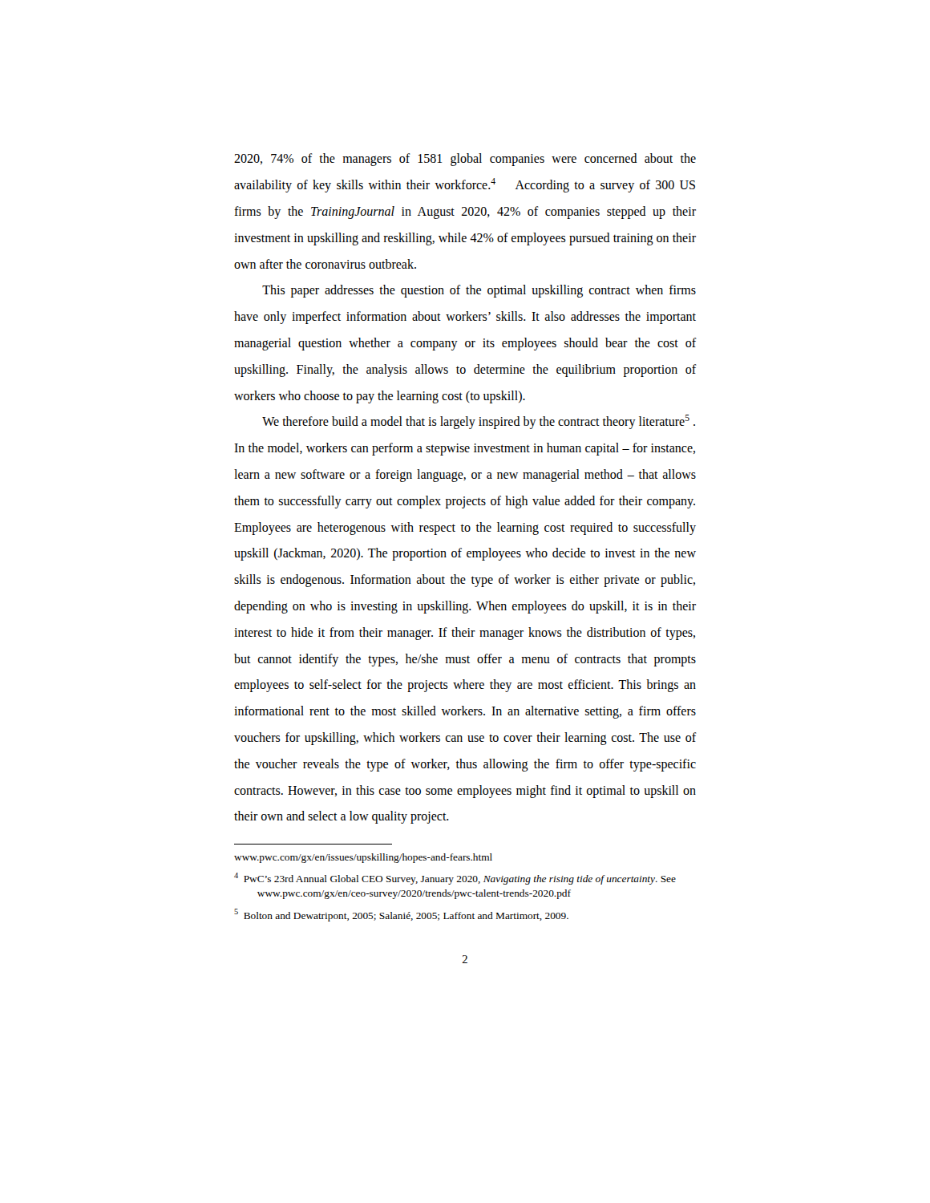2020, 74% of the managers of 1581 global companies were concerned about the availability of key skills within their workforce.4 According to a survey of 300 US firms by the TrainingJournal in August 2020, 42% of companies stepped up their investment in upskilling and reskilling, while 42% of employees pursued training on their own after the coronavirus outbreak.
This paper addresses the question of the optimal upskilling contract when firms have only imperfect information about workers’ skills. It also addresses the important managerial question whether a company or its employees should bear the cost of upskilling. Finally, the analysis allows to determine the equilibrium proportion of workers who choose to pay the learning cost (to upskill).
We therefore build a model that is largely inspired by the contract theory literature5 . In the model, workers can perform a stepwise investment in human capital – for instance, learn a new software or a foreign language, or a new managerial method – that allows them to successfully carry out complex projects of high value added for their company. Employees are heterogenous with respect to the learning cost required to successfully upskill (Jackman, 2020). The proportion of employees who decide to invest in the new skills is endogenous. Information about the type of worker is either private or public, depending on who is investing in upskilling. When employees do upskill, it is in their interest to hide it from their manager. If their manager knows the distribution of types, but cannot identify the types, he/she must offer a menu of contracts that prompts employees to self-select for the projects where they are most efficient. This brings an informational rent to the most skilled workers. In an alternative setting, a firm offers vouchers for upskilling, which workers can use to cover their learning cost. The use of the voucher reveals the type of worker, thus allowing the firm to offer type-specific contracts. However, in this case too some employees might find it optimal to upskill on their own and select a low quality project.
www.pwc.com/gx/en/issues/upskilling/hopes-and-fears.html
4 PwC’s 23rd Annual Global CEO Survey, January 2020, Navigating the rising tide of uncertainty. See www.pwc.com/gx/en/ceo-survey/2020/trends/pwc-talent-trends-2020.pdf
5 Bolton and Dewatripont, 2005; Salanié, 2005; Laffont and Martimort, 2009.
2